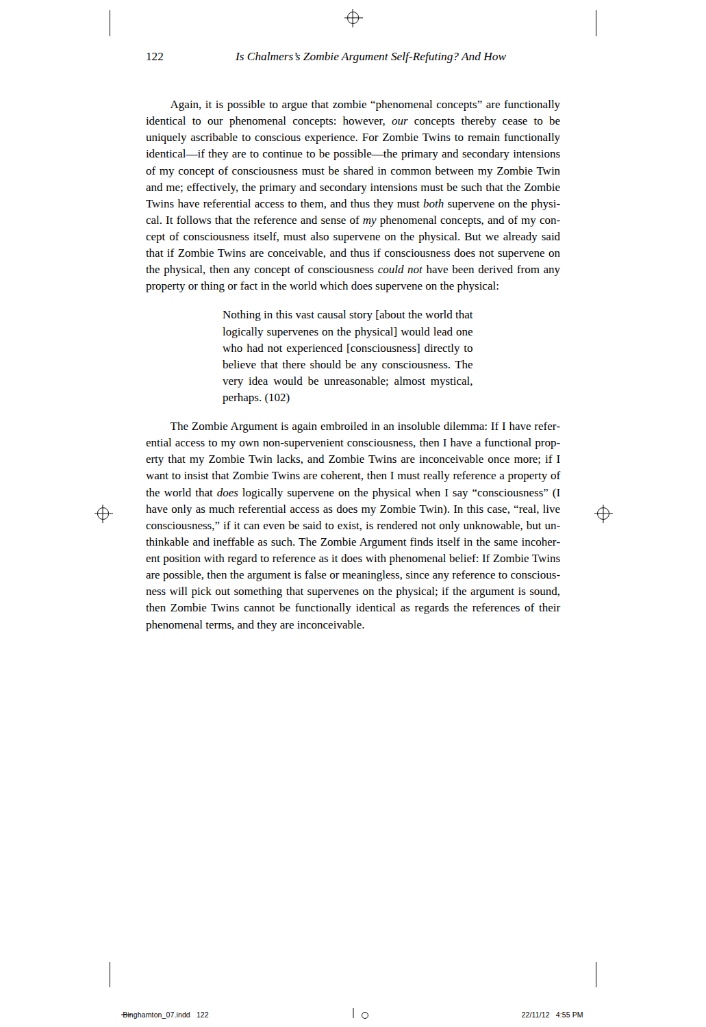122 Is Chalmers’s Zombie Argument Self-Refuting? And How
Again, it is possible to argue that zombie “phenomenal concepts” are functionally identical to our phenomenal concepts: however, our concepts thereby cease to be uniquely ascribable to conscious experience. For Zombie Twins to remain functionally identical—if they are to continue to be possible—the primary and secondary intensions of my concept of consciousness must be shared in common between my Zombie Twin and me; effectively, the primary and secondary intensions must be such that the Zombie Twins have referential access to them, and thus they must both supervene on the physical. It follows that the reference and sense of my phenomenal concepts, and of my concept of consciousness itself, must also supervene on the physical. But we already said that if Zombie Twins are conceivable, and thus if consciousness does not supervene on the physical, then any concept of consciousness could not have been derived from any property or thing or fact in the world which does supervene on the physical:
Nothing in this vast causal story [about the world that logically supervenes on the physical] would lead one who had not experienced [consciousness] directly to believe that there should be any consciousness. The very idea would be unreasonable; almost mystical, perhaps. (102)
The Zombie Argument is again embroiled in an insoluble dilemma: If I have referential access to my own non-supervenient consciousness, then I have a functional property that my Zombie Twin lacks, and Zombie Twins are inconceivable once more; if I want to insist that Zombie Twins are coherent, then I must really reference a property of the world that does logically supervene on the physical when I say “consciousness” (I have only as much referential access as does my Zombie Twin). In this case, “real, live consciousness,” if it can even be said to exist, is rendered not only unknowable, but unthinkable and ineffable as such. The Zombie Argument finds itself in the same incoherent position with regard to reference as it does with phenomenal belief: If Zombie Twins are possible, then the argument is false or meaningless, since any reference to consciousness will pick out something that supervenes on the physical; if the argument is sound, then Zombie Twins cannot be functionally identical as regards the references of their phenomenal terms, and they are inconceivable.
Binghamton_07.indd 122 22/11/12 4:55 PM